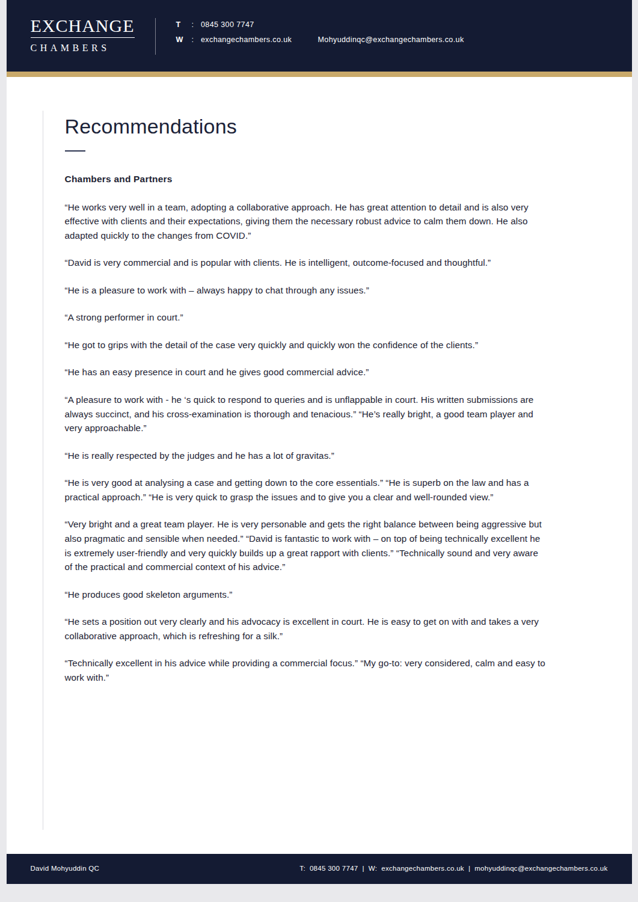EXCHANGE CHAMBERS
T: 0845 300 7747
W: exchangechambers.co.uk Mohyuddinqc@exchangechambers.co.uk
Recommendations
Chambers and Partners
“He works very well in a team, adopting a collaborative approach. He has great attention to detail and is also very effective with clients and their expectations, giving them the necessary robust advice to calm them down. He also adapted quickly to the changes from COVID.”
“David is very commercial and is popular with clients. He is intelligent, outcome-focused and thoughtful.”
“He is a pleasure to work with – always happy to chat through any issues.”
“A strong performer in court.”
“He got to grips with the detail of the case very quickly and quickly won the confidence of the clients.”
“He has an easy presence in court and he gives good commercial advice.”
“A pleasure to work with - he ‘s quick to respond to queries and is unflappable in court. His written submissions are always succinct, and his cross-examination is thorough and tenacious.” “He’s really bright, a good team player and very approachable.”
“He is really respected by the judges and he has a lot of gravitas.”
“He is very good at analysing a case and getting down to the core essentials.” “He is superb on the law and has a practical approach.” “He is very quick to grasp the issues and to give you a clear and well-rounded view.”
“Very bright and a great team player. He is very personable and gets the right balance between being aggressive but also pragmatic and sensible when needed.” “David is fantastic to work with – on top of being technically excellent he is extremely user-friendly and very quickly builds up a great rapport with clients.” “Technically sound and very aware of the practical and commercial context of his advice.”
“He produces good skeleton arguments.”
“He sets a position out very clearly and his advocacy is excellent in court. He is easy to get on with and takes a very collaborative approach, which is refreshing for a silk.”
“Technically excellent in his advice while providing a commercial focus.” “My go-to: very considered, calm and easy to work with.”
David Mohyuddin QC
T: 0845 300 7747 | W: exchangechambers.co.uk | mohyuddinqc@exchangechambers.co.uk